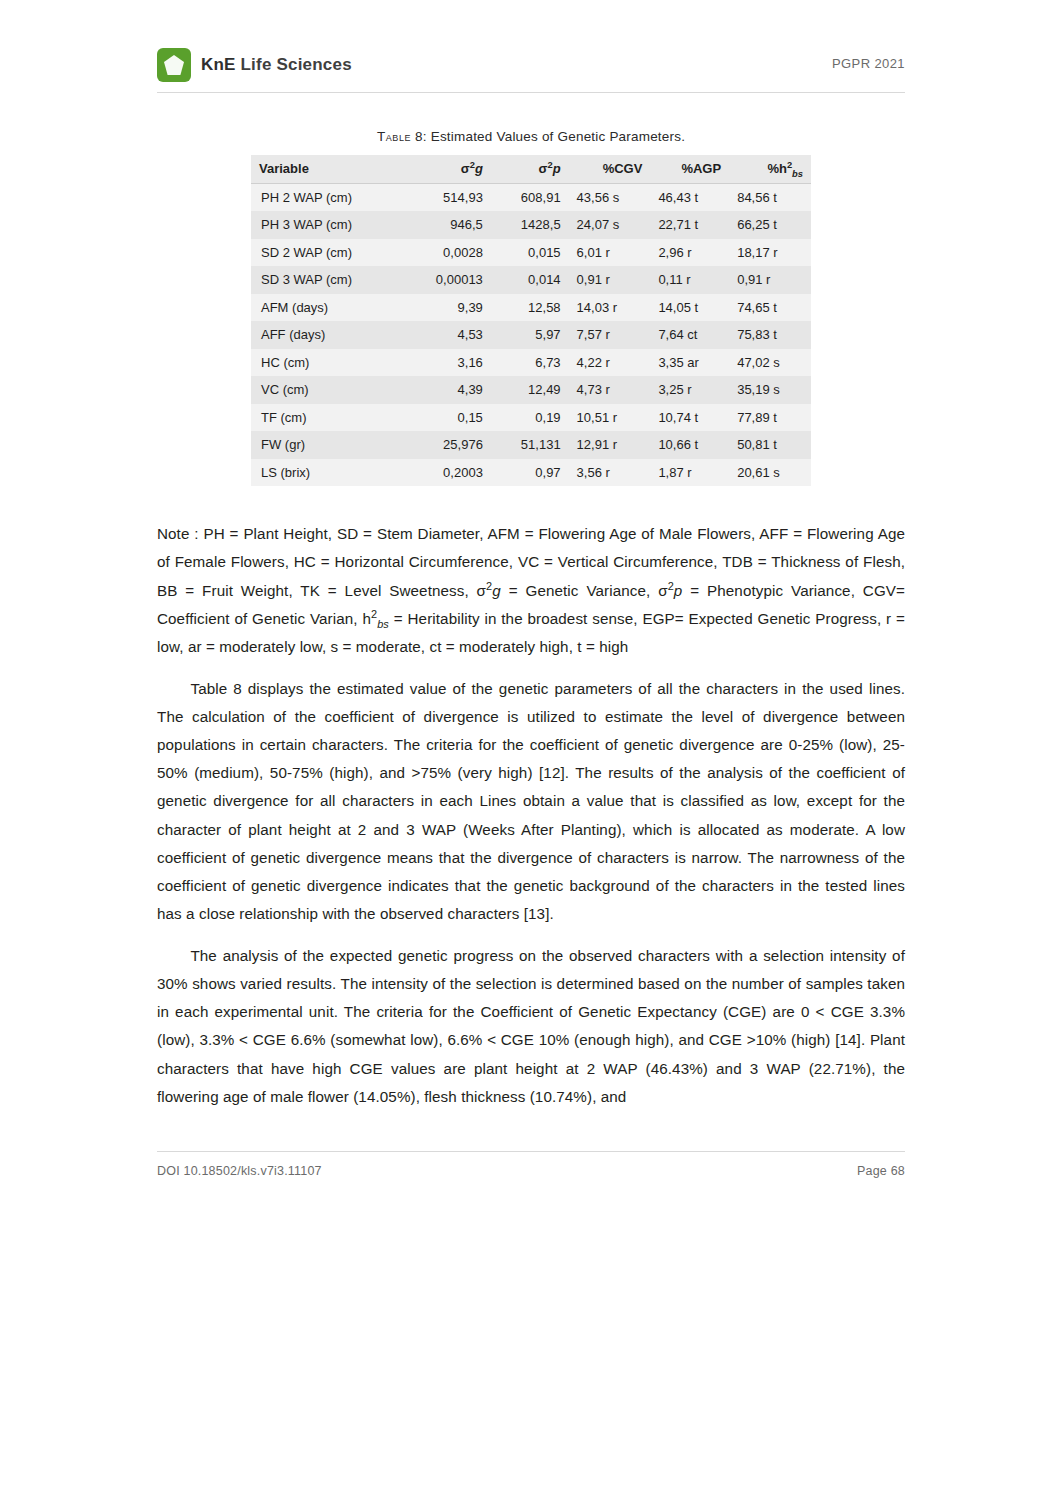KnE Life Sciences
PGPR 2021
Table 8: Estimated Values of Genetic Parameters.
| Variable | σ 2 g | σ 2 p | %CGV | %AGP | %h 2 bs |
| --- | --- | --- | --- | --- | --- |
| PH 2 WAP (cm) | 514,93 | 608,91 | 43,56 s | 46,43 t | 84,56 t |
| PH 3 WAP (cm) | 946,5 | 1428,5 | 24,07 s | 22,71 t | 66,25 t |
| SD 2 WAP (cm) | 0,0028 | 0,015 | 6,01 r | 2,96 r | 18,17 r |
| SD 3 WAP (cm) | 0,00013 | 0,014 | 0,91 r | 0,11 r | 0,91 r |
| AFM (days) | 9,39 | 12,58 | 14,03 r | 14,05 t | 74,65 t |
| AFF (days) | 4,53 | 5,97 | 7,57 r | 7,64 ct | 75,83 t |
| HC (cm) | 3,16 | 6,73 | 4,22 r | 3,35 ar | 47,02 s |
| VC (cm) | 4,39 | 12,49 | 4,73 r | 3,25 r | 35,19 s |
| TF (cm) | 0,15 | 0,19 | 10,51 r | 10,74 t | 77,89 t |
| FW (gr) | 25,976 | 51,131 | 12,91 r | 10,66 t | 50,81 t |
| LS (brix) | 0,2003 | 0,97 | 3,56 r | 1,87 r | 20,61 s |
Note : PH = Plant Height, SD = Stem Diameter, AFM = Flowering Age of Male Flowers, AFF = Flowering Age of Female Flowers, HC = Horizontal Circumference, VC = Vertical Circumference, TDB = Thickness of Flesh, BB = Fruit Weight, TK = Level Sweetness, σ2g = Genetic Variance, σ2p = Phenotypic Variance, CGV= Coefficient of Genetic Varian, h2bs = Heritability in the broadest sense, EGP= Expected Genetic Progress, r = low, ar = moderately low, s = moderate, ct = moderately high, t = high
Table 8 displays the estimated value of the genetic parameters of all the characters in the used lines. The calculation of the coefficient of divergence is utilized to estimate the level of divergence between populations in certain characters. The criteria for the coefficient of genetic divergence are 0-25% (low), 25-50% (medium), 50-75% (high), and >75% (very high) [12]. The results of the analysis of the coefficient of genetic divergence for all characters in each Lines obtain a value that is classified as low, except for the character of plant height at 2 and 3 WAP (Weeks After Planting), which is allocated as moderate. A low coefficient of genetic divergence means that the divergence of characters is narrow. The narrowness of the coefficient of genetic divergence indicates that the genetic background of the characters in the tested lines has a close relationship with the observed characters [13].
The analysis of the expected genetic progress on the observed characters with a selection intensity of 30% shows varied results. The intensity of the selection is determined based on the number of samples taken in each experimental unit. The criteria for the Coefficient of Genetic Expectancy (CGE) are 0 < CGE 3.3% (low), 3.3% < CGE 6.6% (somewhat low), 6.6% < CGE 10% (enough high), and CGE >10% (high) [14]. Plant characters that have high CGE values are plant height at 2 WAP (46.43%) and 3 WAP (22.71%), the flowering age of male flower (14.05%), flesh thickness (10.74%), and
DOI 10.18502/kls.v7i3.11107
Page 68